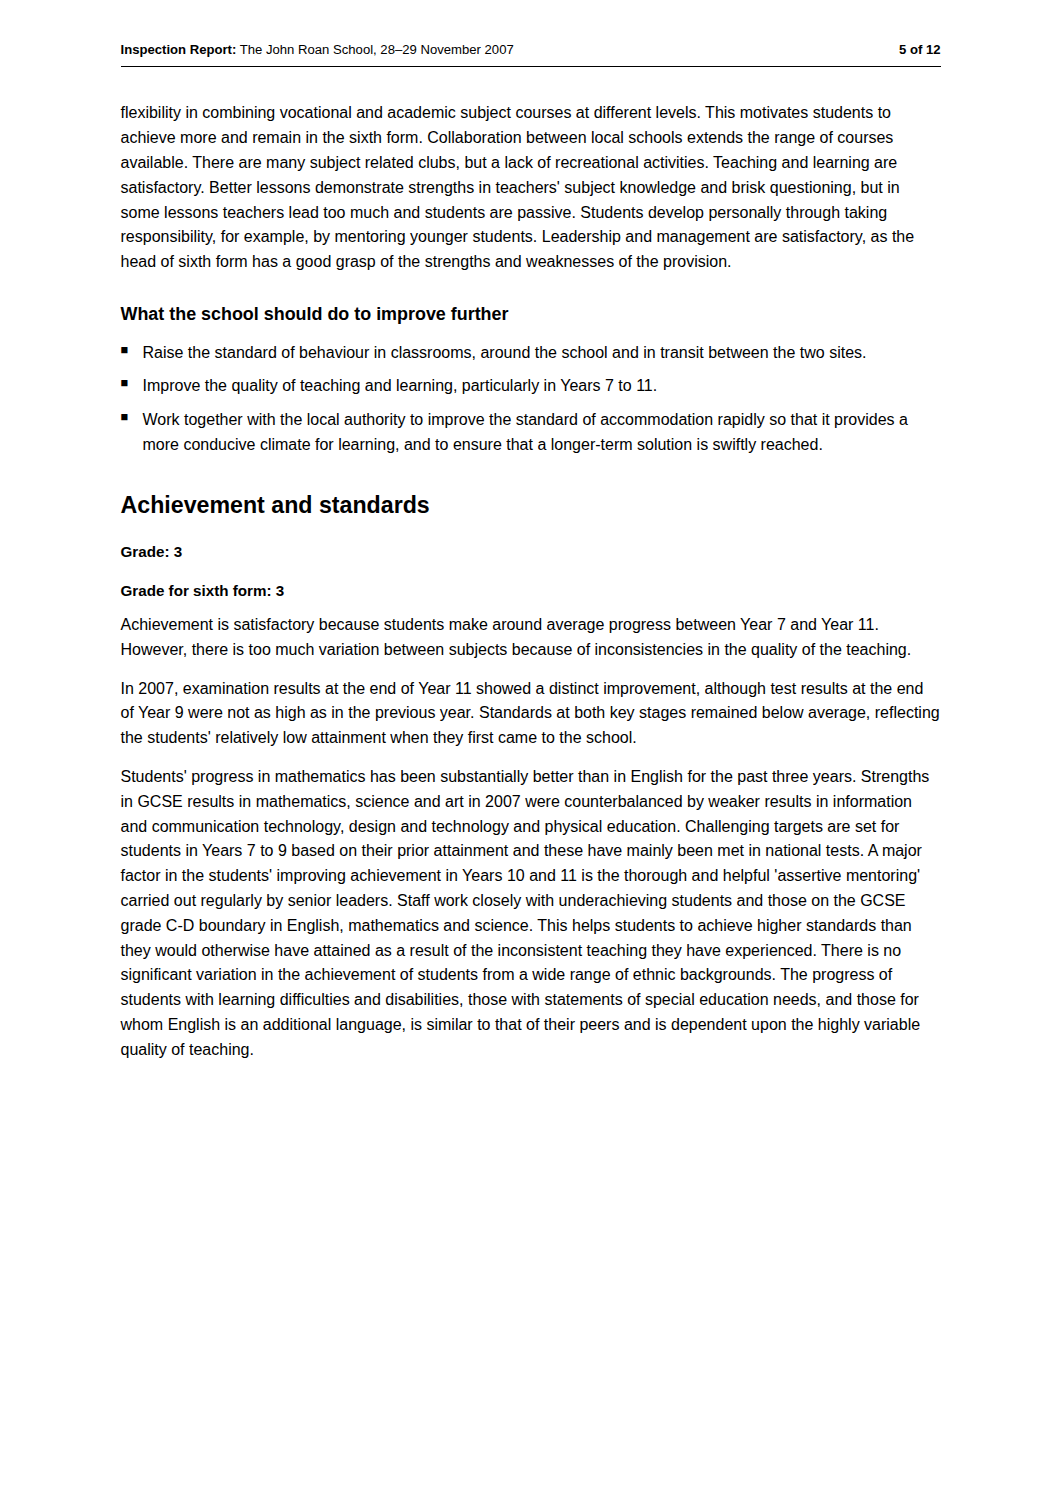Inspection Report: The John Roan School, 28–29 November 2007
5 of 12
flexibility in combining vocational and academic subject courses at different levels. This motivates students to achieve more and remain in the sixth form. Collaboration between local schools extends the range of courses available. There are many subject related clubs, but a lack of recreational activities. Teaching and learning are satisfactory. Better lessons demonstrate strengths in teachers' subject knowledge and brisk questioning, but in some lessons teachers lead too much and students are passive. Students develop personally through taking responsibility, for example, by mentoring younger students. Leadership and management are satisfactory, as the head of sixth form has a good grasp of the strengths and weaknesses of the provision.
What the school should do to improve further
Raise the standard of behaviour in classrooms, around the school and in transit between the two sites.
Improve the quality of teaching and learning, particularly in Years 7 to 11.
Work together with the local authority to improve the standard of accommodation rapidly so that it provides a more conducive climate for learning, and to ensure that a longer-term solution is swiftly reached.
Achievement and standards
Grade: 3
Grade for sixth form: 3
Achievement is satisfactory because students make around average progress between Year 7 and Year 11. However, there is too much variation between subjects because of inconsistencies in the quality of the teaching.
In 2007, examination results at the end of Year 11 showed a distinct improvement, although test results at the end of Year 9 were not as high as in the previous year. Standards at both key stages remained below average, reflecting the students' relatively low attainment when they first came to the school.
Students' progress in mathematics has been substantially better than in English for the past three years. Strengths in GCSE results in mathematics, science and art in 2007 were counterbalanced by weaker results in information and communication technology, design and technology and physical education. Challenging targets are set for students in Years 7 to 9 based on their prior attainment and these have mainly been met in national tests. A major factor in the students' improving achievement in Years 10 and 11 is the thorough and helpful 'assertive mentoring' carried out regularly by senior leaders. Staff work closely with underachieving students and those on the GCSE grade C-D boundary in English, mathematics and science. This helps students to achieve higher standards than they would otherwise have attained as a result of the inconsistent teaching they have experienced. There is no significant variation in the achievement of students from a wide range of ethnic backgrounds. The progress of students with learning difficulties and disabilities, those with statements of special education needs, and those for whom English is an additional language, is similar to that of their peers and is dependent upon the highly variable quality of teaching.